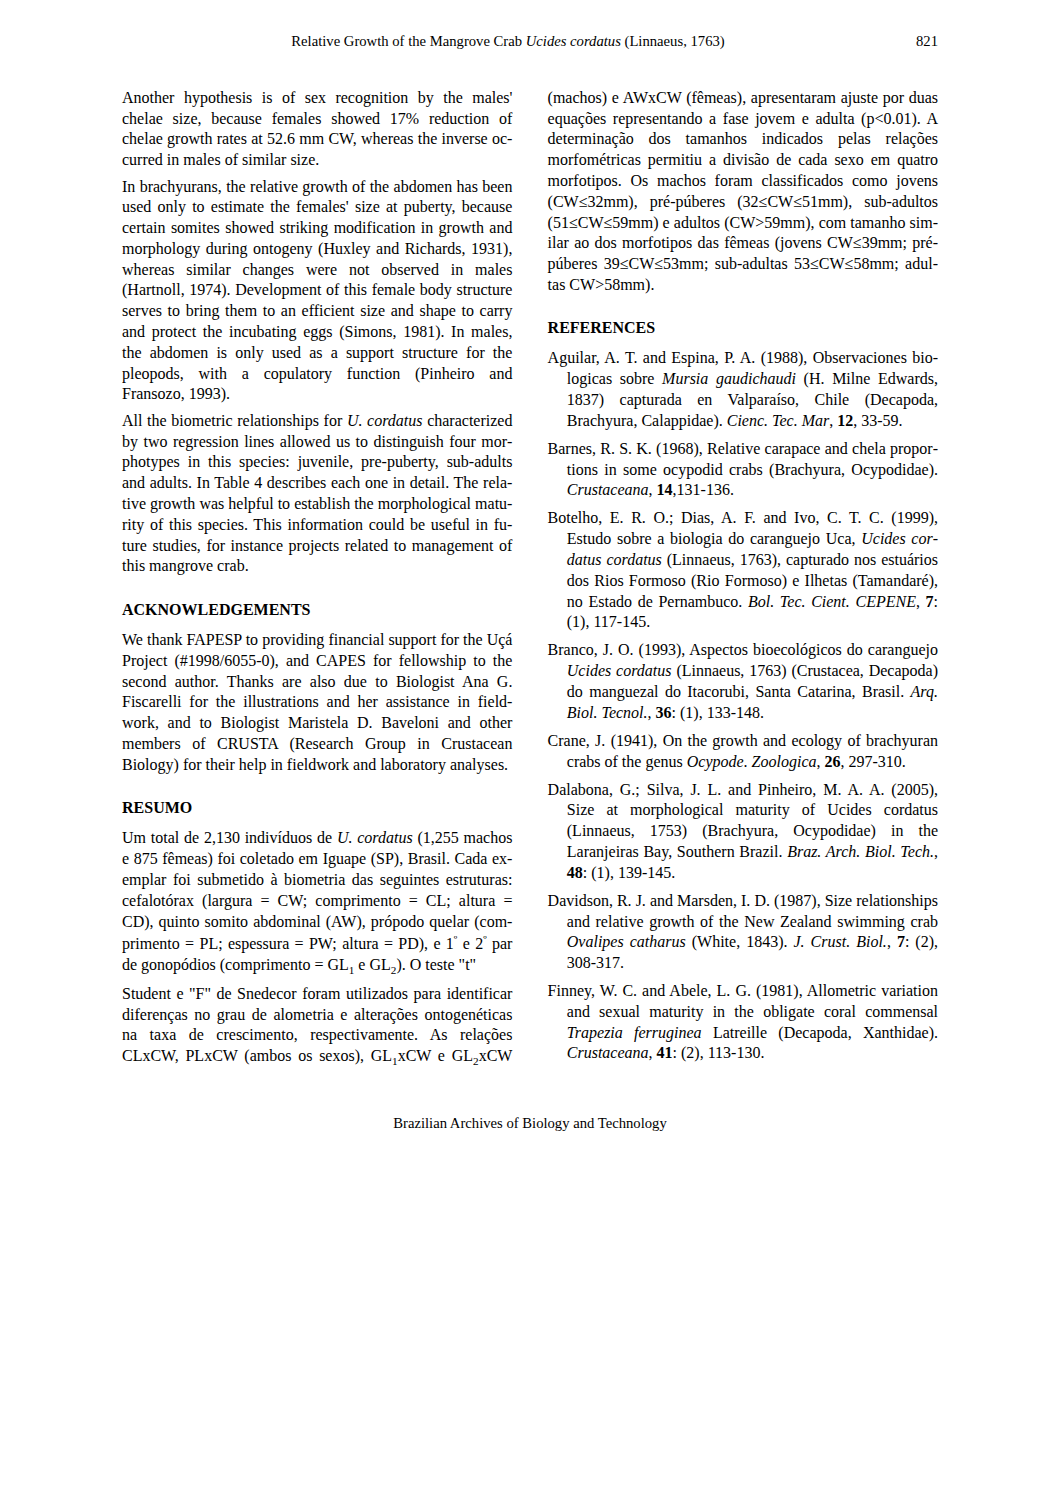Relative Growth of the Mangrove Crab Ucides cordatus (Linnaeus, 1763)
821
Another hypothesis is of sex recognition by the males' chelae size, because females showed 17% reduction of chelae growth rates at 52.6 mm CW, whereas the inverse occurred in males of similar size.
In brachyurans, the relative growth of the abdomen has been used only to estimate the females' size at puberty, because certain somites showed striking modification in growth and morphology during ontogeny (Huxley and Richards, 1931), whereas similar changes were not observed in males (Hartnoll, 1974). Development of this female body structure serves to bring them to an efficient size and shape to carry and protect the incubating eggs (Simons, 1981). In males, the abdomen is only used as a support structure for the pleopods, with a copulatory function (Pinheiro and Fransozo, 1993).
All the biometric relationships for U. cordatus characterized by two regression lines allowed us to distinguish four morphotypes in this species: juvenile, pre-puberty, sub-adults and adults. In Table 4 describes each one in detail. The relative growth was helpful to establish the morphological maturity of this species. This information could be useful in future studies, for instance projects related to management of this mangrove crab.
ACKNOWLEDGEMENTS
We thank FAPESP to providing financial support for the Uçá Project (#1998/6055-0), and CAPES for fellowship to the second author. Thanks are also due to Biologist Ana G. Fiscarelli for the illustrations and her assistance in fieldwork, and to Biologist Maristela D. Baveloni and other members of CRUSTA (Research Group in Crustacean Biology) for their help in fieldwork and laboratory analyses.
RESUMO
Um total de 2,130 indivíduos de U. cordatus (1,255 machos e 875 fêmeas) foi coletado em Iguape (SP), Brasil. Cada exemplar foi submetido à biometria das seguintes estruturas: cefalotórax (largura = CW; comprimento = CL; altura = CD), quinto somito abdominal (AW), própodo quelar (comprimento = PL; espessura = PW; altura = PD), e 1º e 2º par de gonopódios (comprimento = GL1 e GL2). O teste "t"
Student e "F" de Snedecor foram utilizados para identificar diferenças no grau de alometria e alterações ontogenéticas na taxa de crescimento, respectivamente. As relações CLxCW, PLxCW (ambos os sexos), GL1xCW e GL2xCW (machos) e AWxCW (fêmeas), apresentaram ajuste por duas equações representando a fase jovem e adulta (p<0.01). A determinação dos tamanhos indicados pelas relações morfométricas permitiu a divisão de cada sexo em quatro morfotipos. Os machos foram classificados como jovens (CW≤32mm), pré-púberes (32≤CW≤51mm), sub-adultos (51≤CW≤59mm) e adultos (CW>59mm), com tamanho similar ao dos morfotipos das fêmeas (jovens CW≤39mm; pré-púberes 39≤CW≤53mm; sub-adultas 53≤CW≤58mm; adultas CW>58mm).
REFERENCES
Aguilar, A. T. and Espina, P. A. (1988), Observaciones biologicas sobre Mursia gaudichaudi (H. Milne Edwards, 1837) capturada en Valparaíso, Chile (Decapoda, Brachyura, Calappidae). Cienc. Tec. Mar, 12, 33-59.
Barnes, R. S. K. (1968), Relative carapace and chela proportions in some ocypodid crabs (Brachyura, Ocypodidae). Crustaceana, 14,131-136.
Botelho, E. R. O.; Dias, A. F. and Ivo, C. T. C. (1999), Estudo sobre a biologia do caranguejo Uca, Ucides cordatus cordatus (Linnaeus, 1763), capturado nos estuários dos Rios Formoso (Rio Formoso) e Ilhetas (Tamandaré), no Estado de Pernambuco. Bol. Tec. Cient. CEPENE, 7: (1), 117-145.
Branco, J. O. (1993), Aspectos bioecológicos do caranguejo Ucides cordatus (Linnaeus, 1763) (Crustacea, Decapoda) do manguezal do Itacorubi, Santa Catarina, Brasil. Arq. Biol. Tecnol., 36: (1), 133-148.
Crane, J. (1941), On the growth and ecology of brachyuran crabs of the genus Ocypode. Zoologica, 26, 297-310.
Dalabona, G.; Silva, J. L. and Pinheiro, M. A. A. (2005), Size at morphological maturity of Ucides cordatus (Linnaeus, 1753) (Brachyura, Ocypodidae) in the Laranjeiras Bay, Southern Brazil. Braz. Arch. Biol. Tech., 48: (1), 139-145.
Davidson, R. J. and Marsden, I. D. (1987), Size relationships and relative growth of the New Zealand swimming crab Ovalipes catharus (White, 1843). J. Crust. Biol., 7: (2), 308-317.
Finney, W. C. and Abele, L. G. (1981), Allometric variation and sexual maturity in the obligate coral commensal Trapezia ferruginea Latreille (Decapoda, Xanthidae). Crustaceana, 41: (2), 113-130.
Brazilian Archives of Biology and Technology